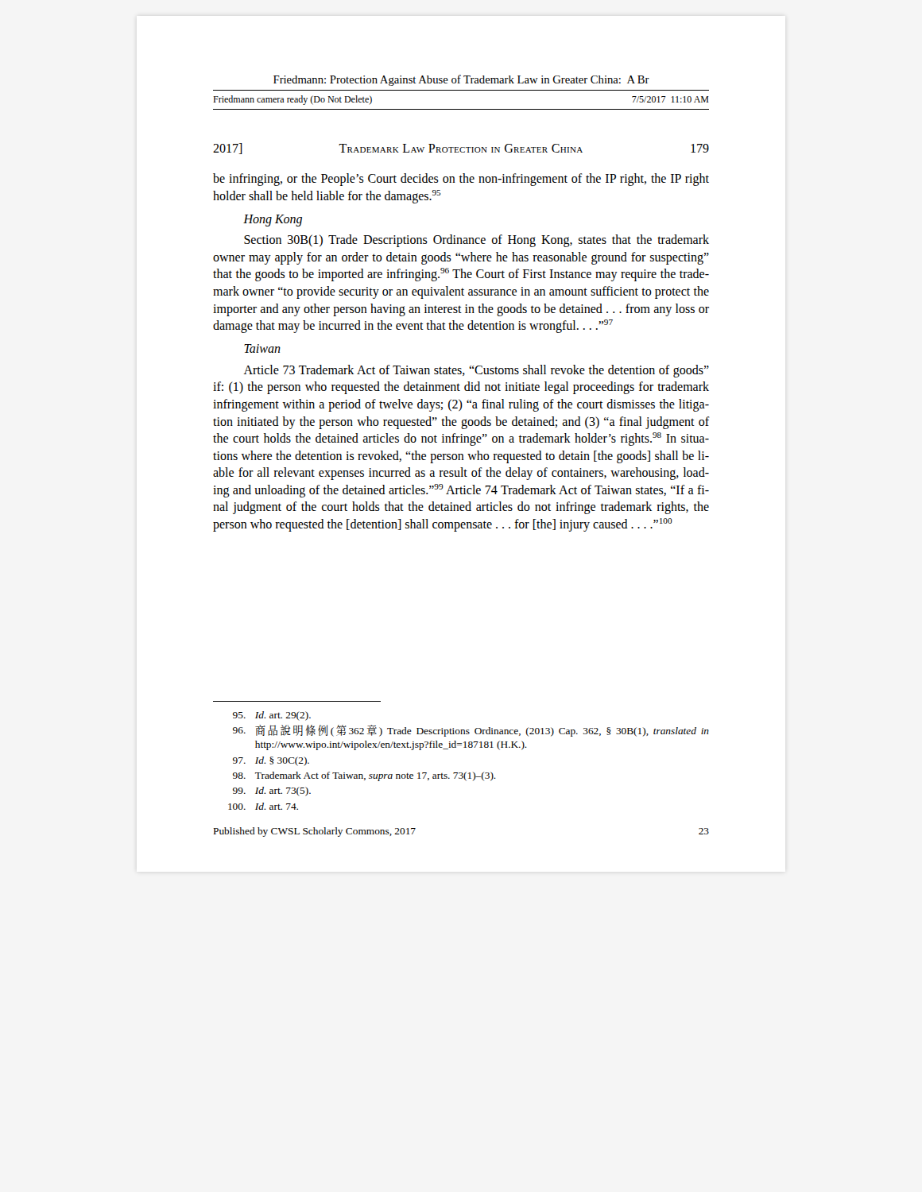Friedmann: Protection Against Abuse of Trademark Law in Greater China: A Br
Friedmann camera ready (Do Not Delete) 7/5/2017 11:10 AM
2017] Trademark Law Protection in Greater China 179
be infringing, or the People’s Court decides on the non-infringement of the IP right, the IP right holder shall be held liable for the damages.95
Hong Kong
Section 30B(1) Trade Descriptions Ordinance of Hong Kong, states that the trademark owner may apply for an order to detain goods “where he has reasonable ground for suspecting” that the goods to be imported are infringing.96 The Court of First Instance may require the trademark owner “to provide security or an equivalent assurance in an amount sufficient to protect the importer and any other person having an interest in the goods to be detained . . . from any loss or damage that may be incurred in the event that the detention is wrongful. . . .”97
Taiwan
Article 73 Trademark Act of Taiwan states, “Customs shall revoke the detention of goods” if: (1) the person who requested the detainment did not initiate legal proceedings for trademark infringement within a period of twelve days; (2) “a final ruling of the court dismisses the litigation initiated by the person who requested” the goods be detained; and (3) “a final judgment of the court holds the detained articles do not infringe” on a trademark holder’s rights.98 In situations where the detention is revoked, “the person who requested to detain [the goods] shall be liable for all relevant expenses incurred as a result of the delay of containers, warehousing, loading and unloading of the detained articles.”99 Article 74 Trademark Act of Taiwan states, “If a final judgment of the court holds that the detained articles do not infringe trademark rights, the person who requested the [detention] shall compensate . . . for [the] injury caused . . . .”100
95. Id. art. 29(2).
96. 商品說明條例(第362章) Trade Descriptions Ordinance, (2013) Cap. 362, § 30B(1), translated in http://www.wipo.int/wipolex/en/text.jsp?file_id=187181 (H.K.).
97. Id. § 30C(2).
98. Trademark Act of Taiwan, supra note 17, arts. 73(1)–(3).
99. Id. art. 73(5).
100. Id. art. 74.
Published by CWSL Scholarly Commons, 2017 23